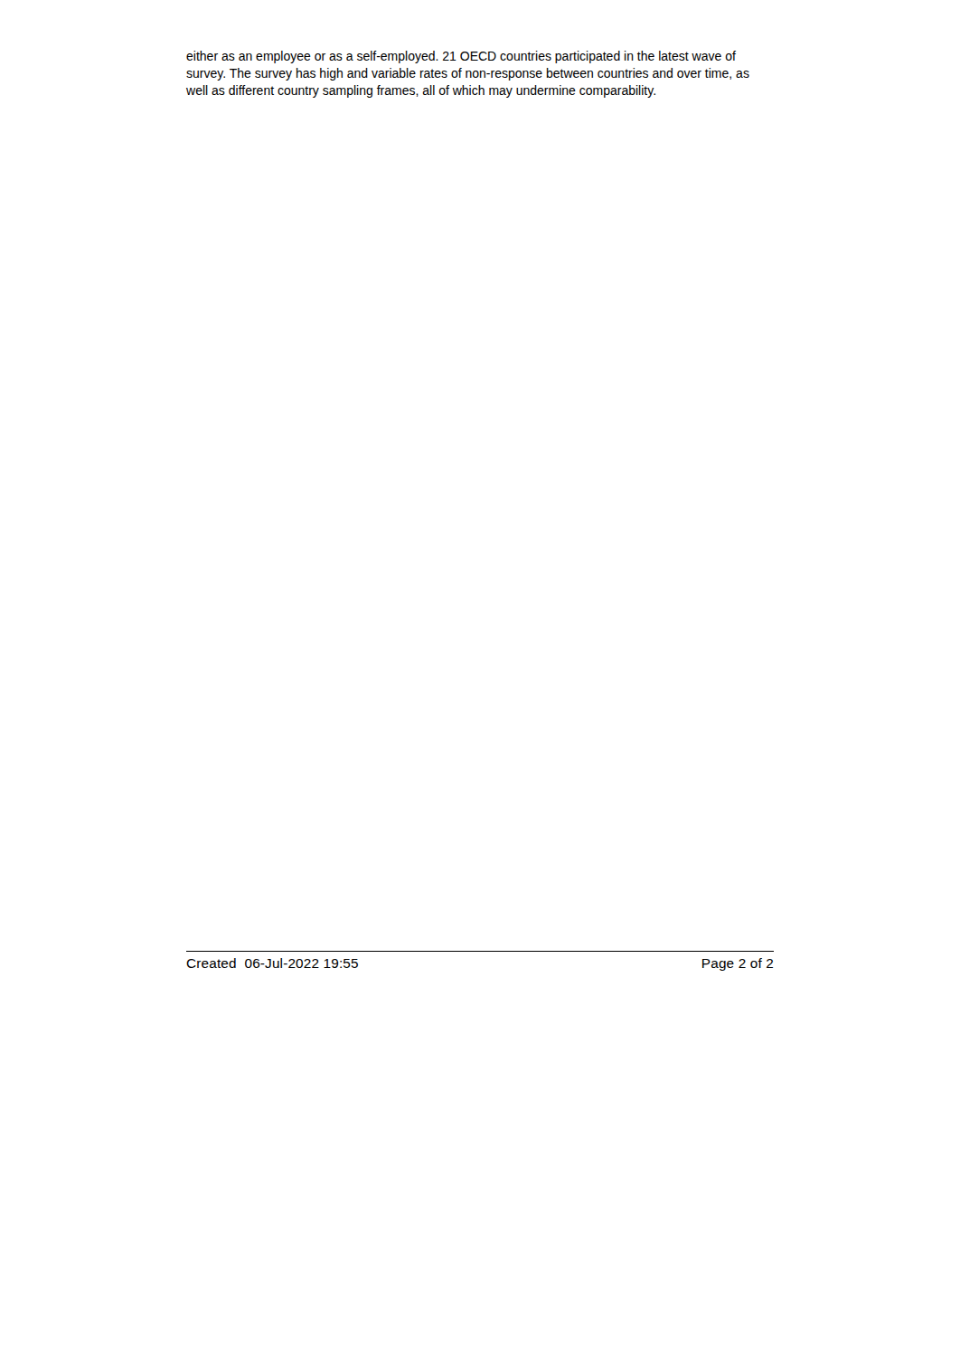either as an employee or as a self-employed. 21 OECD countries participated in the latest wave of survey. The survey has high and variable rates of non-response between countries and over time, as well as different country sampling frames, all of which may undermine comparability.
Created 06-Jul-2022 19:55 Page 2 of 2